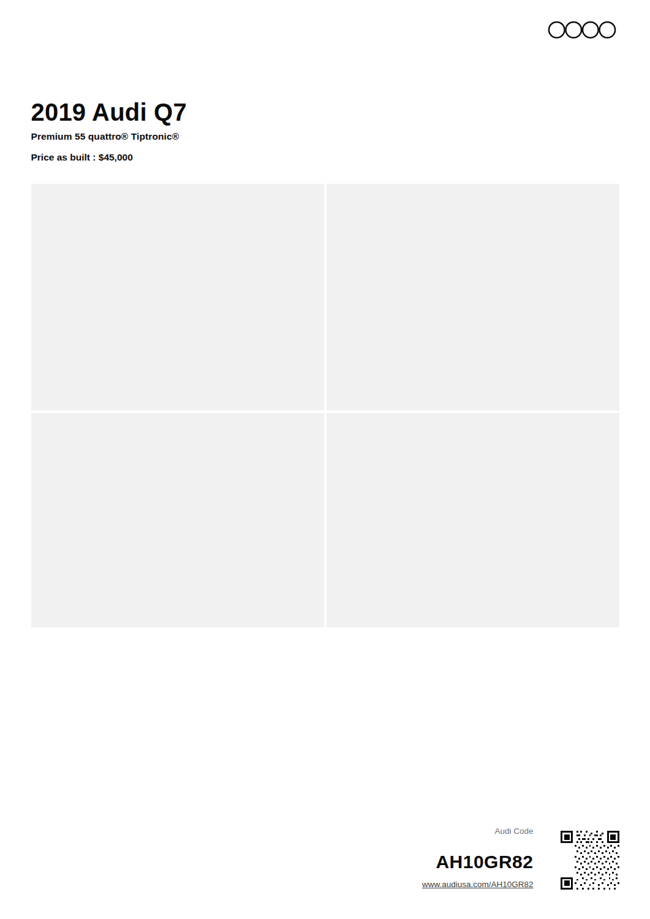2019 Audi Q7
Premium 55 quattro® Tiptronic®
Price as built : $45,000
Audi Code
AH10GR82
www.audiusa.com/AH10GR82